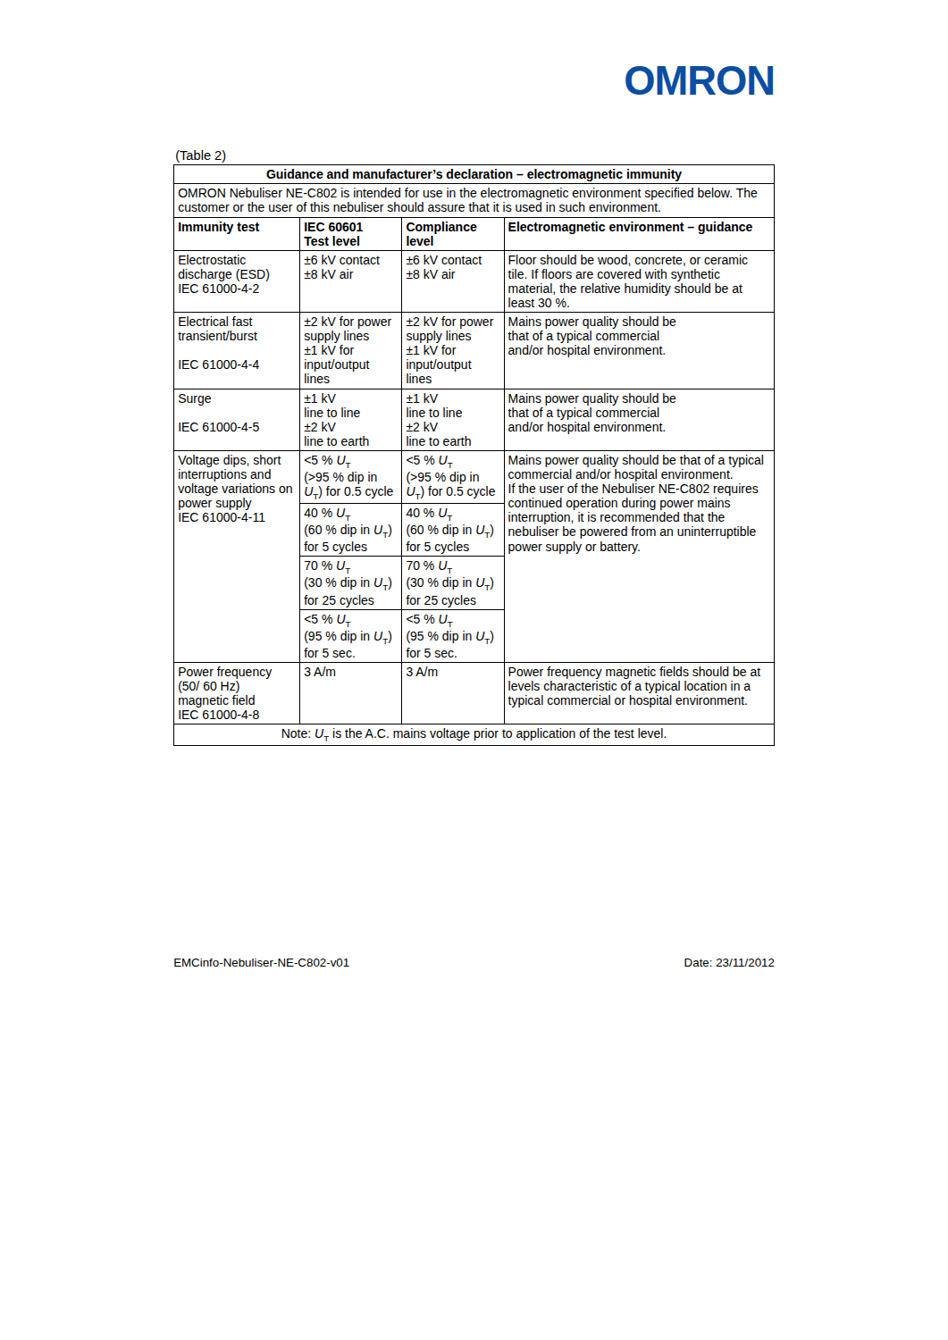OMRON
(Table 2)
| Guidance and manufacturer’s declaration – electromagnetic immunity |
| OMRON Nebuliser NE-C802 is intended for use in the electromagnetic environment specified below. The customer or the user of this nebuliser should assure that it is used in such environment. |
| Immunity test | IEC 60601 Test level | Compliance level | Electromagnetic environment – guidance |
| Electrostatic discharge (ESD) IEC 61000-4-2 | ±6 kV contact ±8 kV air | ±6 kV contact ±8 kV air | Floor should be wood, concrete, or ceramic tile. If floors are covered with synthetic material, the relative humidity should be at least 30 %. |
| Electrical fast transient/burst IEC 61000-4-4 | ±2 kV for power supply lines ±1 kV for input/output lines | ±2 kV for power supply lines ±1 kV for input/output lines | Mains power quality should be that of a typical commercial and/or hospital environment. |
| Surge IEC 61000-4-5 | ±1 kV line to line ±2 kV line to earth | ±1 kV line to line ±2 kV line to earth | Mains power quality should be that of a typical commercial and/or hospital environment. |
| Voltage dips, short interruptions and voltage variations on power supply IEC 61000-4-11 | <5 % U T (>95 % dip in U T ) for 0.5 cycle | <5 % U T (>95 % dip in U T ) for 0.5 cycle | Mains power quality should be that of a typical commercial and/or hospital environment. If the user of the Nebuliser NE-C802 requires continued operation during power mains interruption, it is recommended that the nebuliser be powered from an uninterruptible power supply or battery. |
| 40 % U T (60 % dip in U T ) for 5 cycles | 40 % U T (60 % dip in U T ) for 5 cycles |
| 70 % U T (30 % dip in U T ) for 25 cycles | 70 % U T (30 % dip in U T ) for 25 cycles |
| <5 % U T (95 % dip in U T ) for 5 sec. | <5 % U T (95 % dip in U T ) for 5 sec. |
| Power frequency (50/ 60 Hz) magnetic field IEC 61000-4-8 | 3 A/m | 3 A/m | Power frequency magnetic fields should be at levels characteristic of a typical location in a typical commercial or hospital environment. |
| Note: U T is the A.C. mains voltage prior to application of the test level. |
EMCinfo-Nebuliser-NE-C802-v01 Date: 23/11/2012